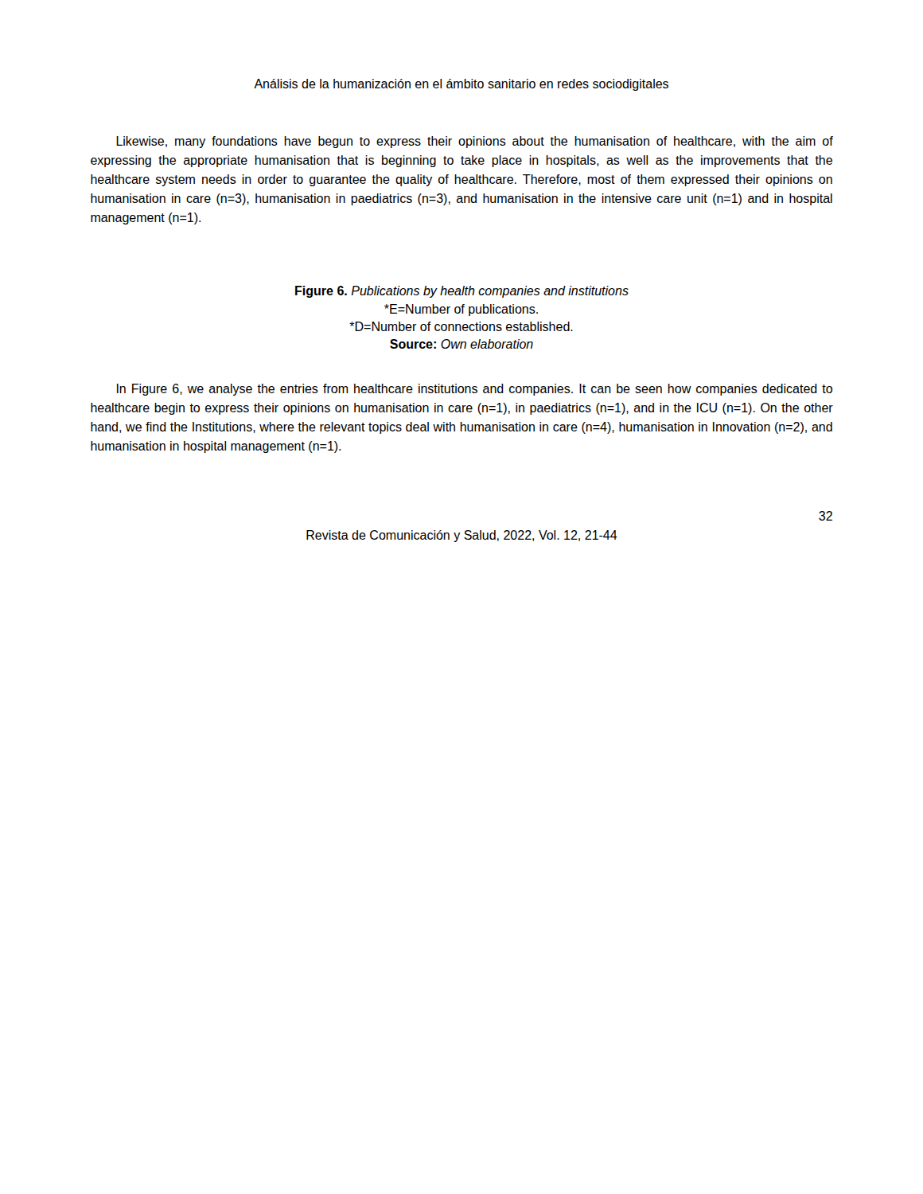Análisis de la humanización en el ámbito sanitario en redes sociodigitales
Likewise, many foundations have begun to express their opinions about the humanisation of healthcare, with the aim of expressing the appropriate humanisation that is beginning to take place in hospitals, as well as the improvements that the healthcare system needs in order to guarantee the quality of healthcare. Therefore, most of them expressed their opinions on humanisation in care (n=3), humanisation in paediatrics (n=3), and humanisation in the intensive care unit (n=1) and in hospital management (n=1).
Figure 6. Publications by health companies and institutions
*E=Number of publications. *D=Number of connections established. Source: Own elaboration
In Figure 6, we analyse the entries from healthcare institutions and companies. It can be seen how companies dedicated to healthcare begin to express their opinions on humanisation in care (n=1), in paediatrics (n=1), and in the ICU (n=1). On the other hand, we find the Institutions, where the relevant topics deal with humanisation in care (n=4), humanisation in Innovation (n=2), and humanisation in hospital management (n=1).
32
Revista de Comunicación y Salud, 2022, Vol. 12, 21-44